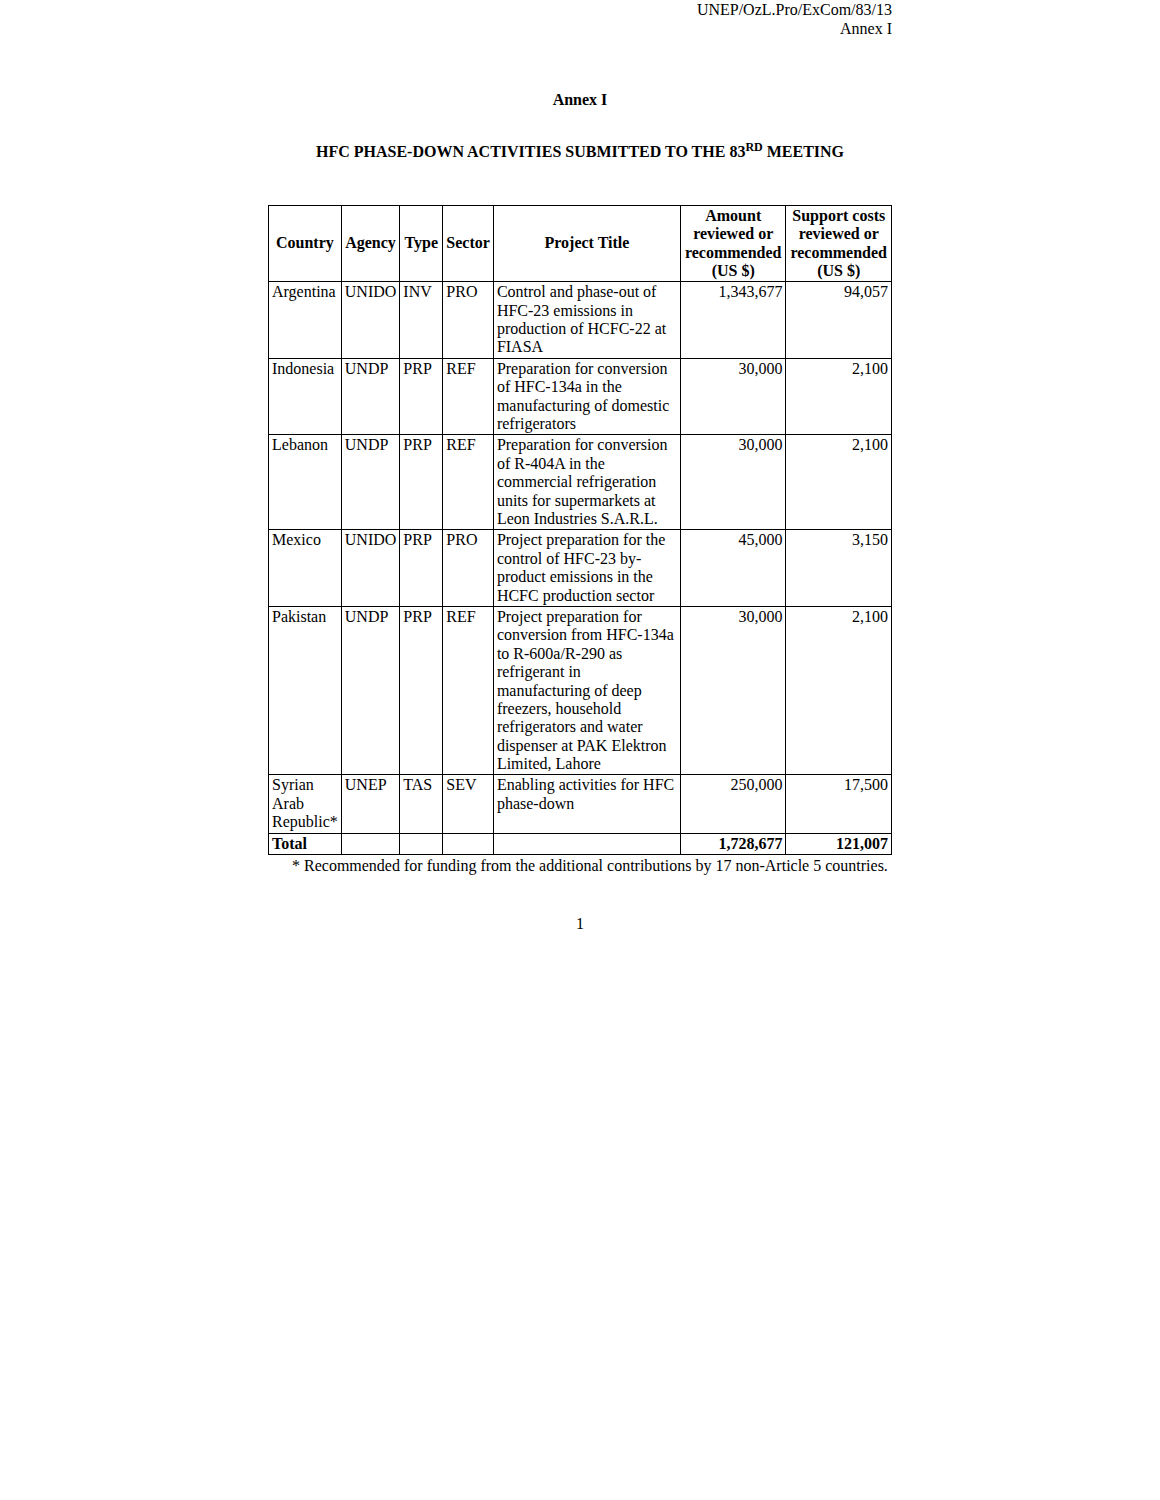UNEP/OzL.Pro/ExCom/83/13
Annex I
Annex I
HFC PHASE-DOWN ACTIVITIES SUBMITTED TO THE 83RD MEETING
| Country | Agency | Type | Sector | Project Title | Amount reviewed or recommended (US $) | Support costs reviewed or recommended (US $) |
| --- | --- | --- | --- | --- | --- | --- |
| Argentina | UNIDO | INV | PRO | Control and phase-out of HFC-23 emissions in production of HCFC-22 at FIASA | 1,343,677 | 94,057 |
| Indonesia | UNDP | PRP | REF | Preparation for conversion of HFC-134a in the manufacturing of domestic refrigerators | 30,000 | 2,100 |
| Lebanon | UNDP | PRP | REF | Preparation for conversion of R-404A in the commercial refrigeration units for supermarkets at Leon Industries S.A.R.L. | 30,000 | 2,100 |
| Mexico | UNIDO | PRP | PRO | Project preparation for the control of HFC-23 by-product emissions in the HCFC production sector | 45,000 | 3,150 |
| Pakistan | UNDP | PRP | REF | Project preparation for conversion from HFC-134a to R-600a/R-290 as refrigerant in manufacturing of deep freezers, household refrigerators and water dispenser at PAK Elektron Limited, Lahore | 30,000 | 2,100 |
| Syrian Arab Republic* | UNEP | TAS | SEV | Enabling activities for HFC phase-down | 250,000 | 17,500 |
| Total | | | | | 1,728,677 | 121,007 |
* Recommended for funding from the additional contributions by 17 non-Article 5 countries.
1